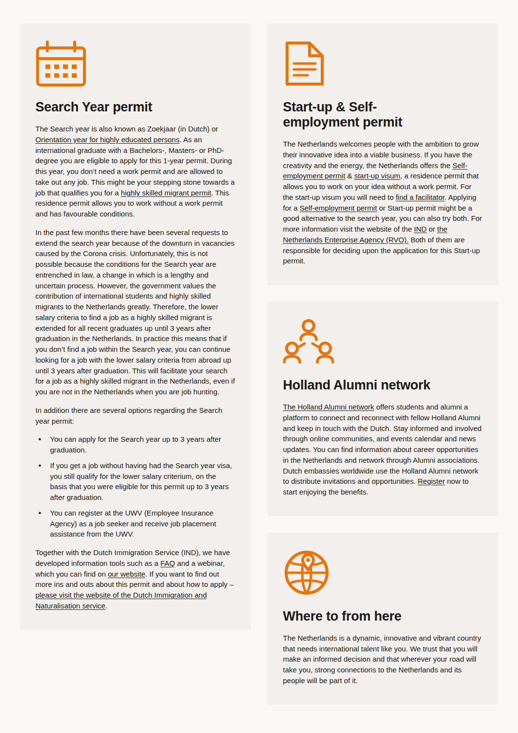Search Year permit
The Search year is also known as Zoekjaar (in Dutch) or Orientation year for highly educated persons. As an international graduate with a Bachelors-, Masters- or PhD-degree you are eligible to apply for this 1-year permit. During this year, you don’t need a work permit and are allowed to take out any job. This might be your stepping stone towards a job that qualifies you for a highly skilled migrant permit. This residence permit allows you to work without a work permit and has favourable conditions.
In the past few months there have been several requests to extend the search year because of the downturn in vacancies caused by the Corona crisis. Unfortunately, this is not possible because the conditions for the Search year are entrenched in law, a change in which is a lengthy and uncertain process. However, the government values the contribution of international students and highly skilled migrants to the Netherlands greatly. Therefore, the lower salary criteria to find a job as a highly skilled migrant is extended for all recent graduates up until 3 years after graduation in the Netherlands. In practice this means that if you don’t find a job within the Search year, you can continue looking for a job with the lower salary criteria from abroad up until 3 years after graduation. This will facilitate your search for a job as a highly skilled migrant in the Netherlands, even if you are not in the Netherlands when you are job hunting.
In addition there are several options regarding the Search year permit:
You can apply for the Search year up to 3 years after graduation.
If you get a job without having had the Search year visa, you still qualify for the lower salary criterium, on the basis that you were eligible for this permit up to 3 years after graduation.
You can register at the UWV (Employee Insurance Agency) as a job seeker and receive job placement assistance from the UWV.
Together with the Dutch Immigration Service (IND), we have developed information tools such as a FAQ and a webinar, which you can find on our website. If you want to find out more ins and outs about this permit and about how to apply – please visit the website of the Dutch Immigration and Naturalisation service.
Start-up & Self-
employment permit
The Netherlands welcomes people with the ambition to grow their innovative idea into a viable business. If you have the creativity and the energy, the Netherlands offers the Self-employment permit & start-up visum, a residence permit that allows you to work on your idea without a work permit. For the start-up visum you will need to find a facilitator. Applying for a Self-employment permit or Start-up permit might be a good alternative to the search year, you can also try both. For more information visit the website of the IND or the Netherlands Enterprise Agency (RVO). Both of them are responsible for deciding upon the application for this Start-up permit.
Holland Alumni network
The Holland Alumni network offers students and alumni a platform to connect and reconnect with fellow Holland Alumni and keep in touch with the Dutch. Stay informed and involved through online communities, and events calendar and news updates. You can find information about career opportunities in the Netherlands and network through Alumni associations. Dutch embassies worldwide use the Holland Alumni network to distribute invitations and opportunities. Register now to start enjoying the benefits.
Where to from here
The Netherlands is a dynamic, innovative and vibrant country that needs international talent like you. We trust that you will make an informed decision and that wherever your road will take you, strong connections to the Netherlands and its people will be part of it.